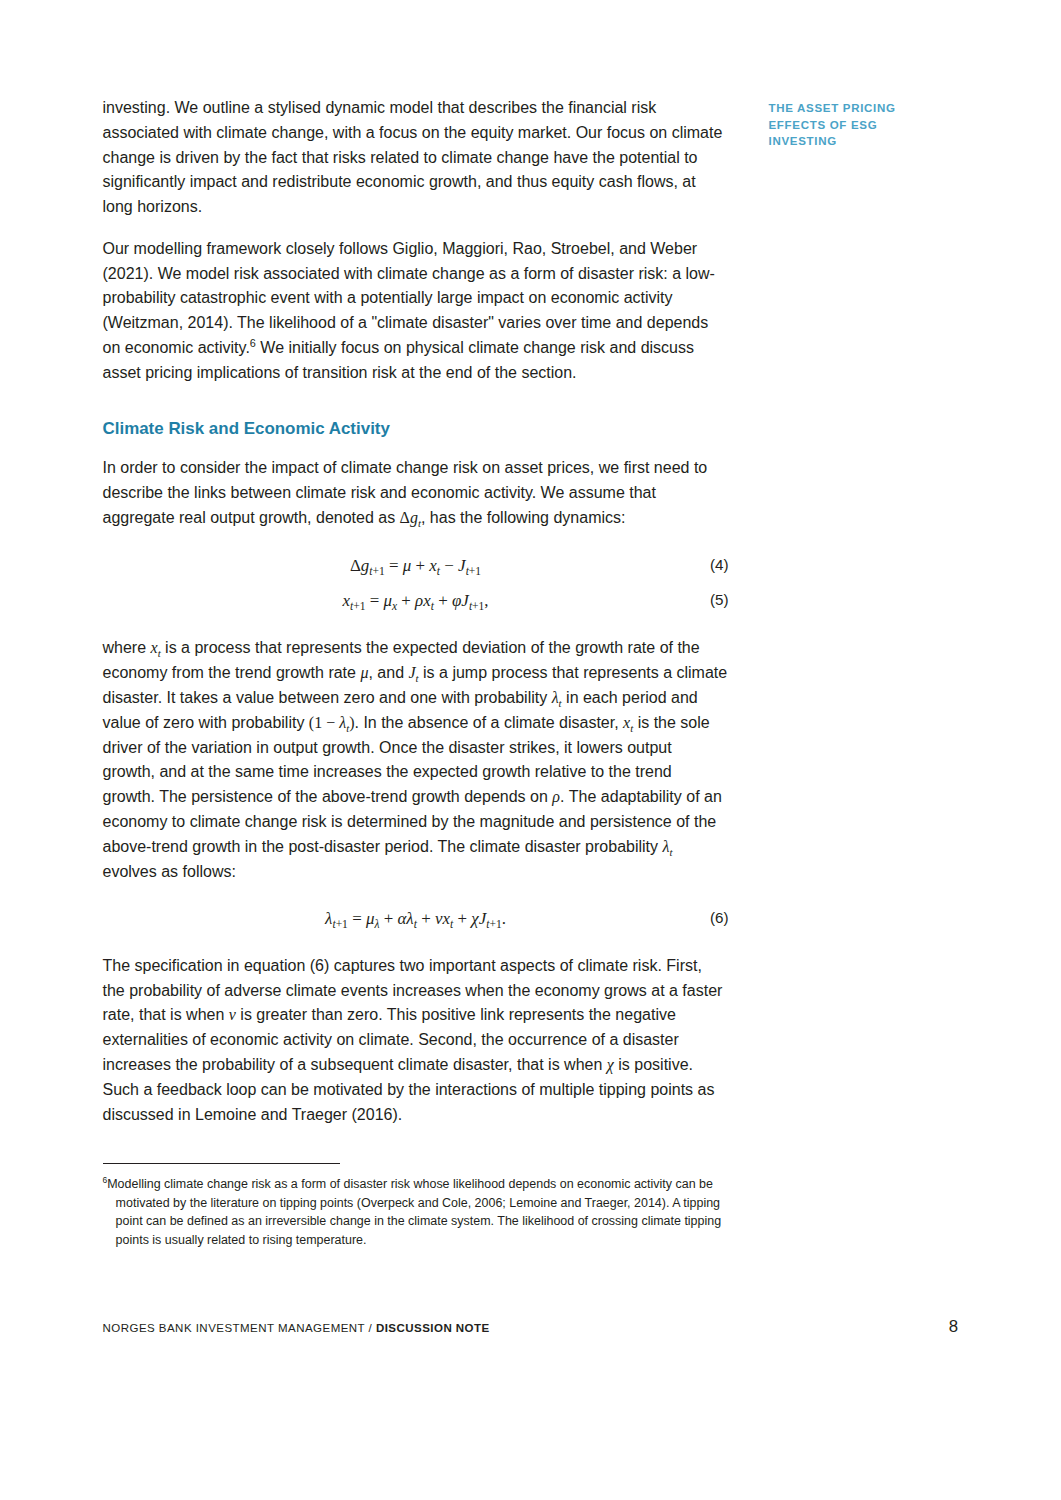investing. We outline a stylised dynamic model that describes the financial risk associated with climate change, with a focus on the equity market. Our focus on climate change is driven by the fact that risks related to climate change have the potential to significantly impact and redistribute economic growth, and thus equity cash flows, at long horizons.
Our modelling framework closely follows Giglio, Maggiori, Rao, Stroebel, and Weber (2021). We model risk associated with climate change as a form of disaster risk: a low-probability catastrophic event with a potentially large impact on economic activity (Weitzman, 2014). The likelihood of a "climate disaster" varies over time and depends on economic activity.6 We initially focus on physical climate change risk and discuss asset pricing implications of transition risk at the end of the section.
Climate Risk and Economic Activity
In order to consider the impact of climate change risk on asset prices, we first need to describe the links between climate risk and economic activity. We assume that aggregate real output growth, denoted as Δgt, has the following dynamics:
Δgt+1 = μ + xt − Jt+1 (4)
xt+1 = μx + ρxt + φJt+1, (5)
where xt is a process that represents the expected deviation of the growth rate of the economy from the trend growth rate μ, and Jt is a jump process that represents a climate disaster. It takes a value between zero and one with probability λt in each period and value of zero with probability (1 − λt). In the absence of a climate disaster, xt is the sole driver of the variation in output growth. Once the disaster strikes, it lowers output growth, and at the same time increases the expected growth relative to the trend growth. The persistence of the above-trend growth depends on ρ. The adaptability of an economy to climate change risk is determined by the magnitude and persistence of the above-trend growth in the post-disaster period. The climate disaster probability λt evolves as follows:
λt+1 = μλ + αλt + νxt + χJt+1. (6)
The specification in equation (6) captures two important aspects of climate risk. First, the probability of adverse climate events increases when the economy grows at a faster rate, that is when ν is greater than zero. This positive link represents the negative externalities of economic activity on climate. Second, the occurrence of a disaster increases the probability of a subsequent climate disaster, that is when χ is positive. Such a feedback loop can be motivated by the interactions of multiple tipping points as discussed in Lemoine and Traeger (2016).
6Modelling climate change risk as a form of disaster risk whose likelihood depends on economic activity can be motivated by the literature on tipping points (Overpeck and Cole, 2006; Lemoine and Traeger, 2014). A tipping point can be defined as an irreversible change in the climate system. The likelihood of crossing climate tipping points is usually related to rising temperature.
The Asset Pricing
Effects of ESG
Investing
Norges Bank Investment Management / Discussion Note
8